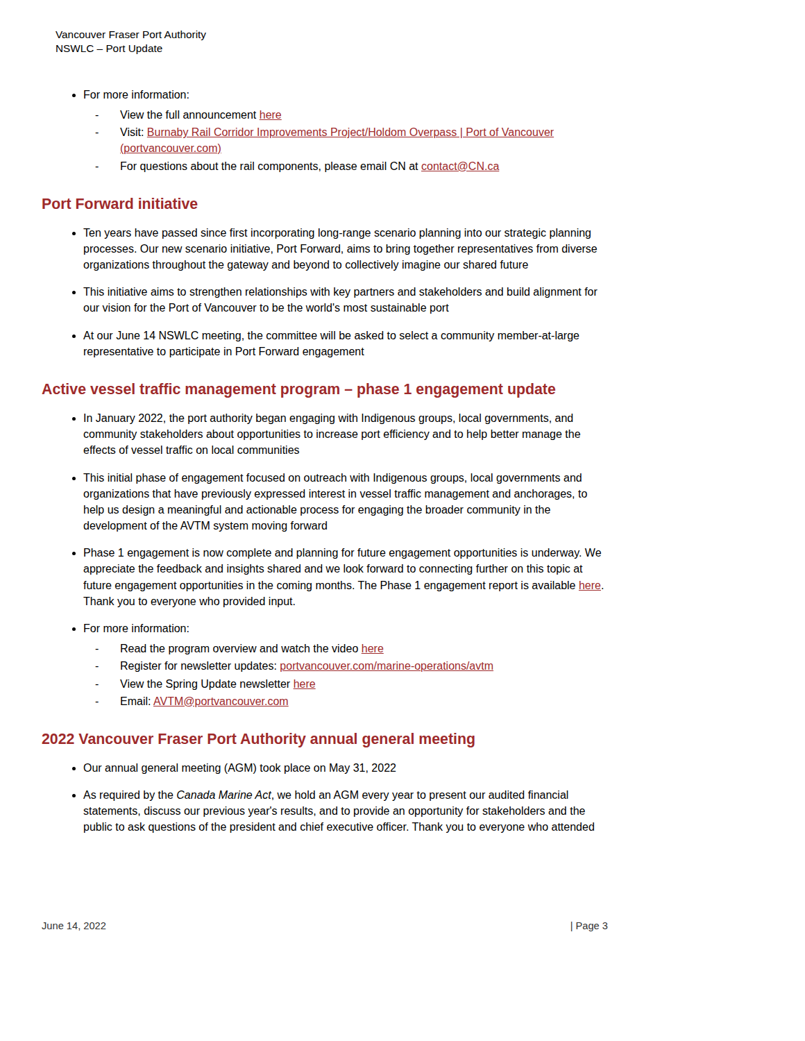Vancouver Fraser Port Authority
NSWLC – Port Update
For more information:
View the full announcement here
Visit: Burnaby Rail Corridor Improvements Project/Holdom Overpass | Port of Vancouver (portvancouver.com)
For questions about the rail components, please email CN at contact@CN.ca
Port Forward initiative
Ten years have passed since first incorporating long-range scenario planning into our strategic planning processes. Our new scenario initiative, Port Forward, aims to bring together representatives from diverse organizations throughout the gateway and beyond to collectively imagine our shared future
This initiative aims to strengthen relationships with key partners and stakeholders and build alignment for our vision for the Port of Vancouver to be the world's most sustainable port
At our June 14 NSWLC meeting, the committee will be asked to select a community member-at-large representative to participate in Port Forward engagement
Active vessel traffic management program – phase 1 engagement update
In January 2022, the port authority began engaging with Indigenous groups, local governments, and community stakeholders about opportunities to increase port efficiency and to help better manage the effects of vessel traffic on local communities
This initial phase of engagement focused on outreach with Indigenous groups, local governments and organizations that have previously expressed interest in vessel traffic management and anchorages, to help us design a meaningful and actionable process for engaging the broader community in the development of the AVTM system moving forward
Phase 1 engagement is now complete and planning for future engagement opportunities is underway. We appreciate the feedback and insights shared and we look forward to connecting further on this topic at future engagement opportunities in the coming months. The Phase 1 engagement report is available here. Thank you to everyone who provided input.
For more information:
Read the program overview and watch the video here
Register for newsletter updates: portvancouver.com/marine-operations/avtm
View the Spring Update newsletter here
Email: AVTM@portvancouver.com
2022 Vancouver Fraser Port Authority annual general meeting
Our annual general meeting (AGM) took place on May 31, 2022
As required by the Canada Marine Act, we hold an AGM every year to present our audited financial statements, discuss our previous year's results, and to provide an opportunity for stakeholders and the public to ask questions of the president and chief executive officer. Thank you to everyone who attended
June 14, 2022
Page 3